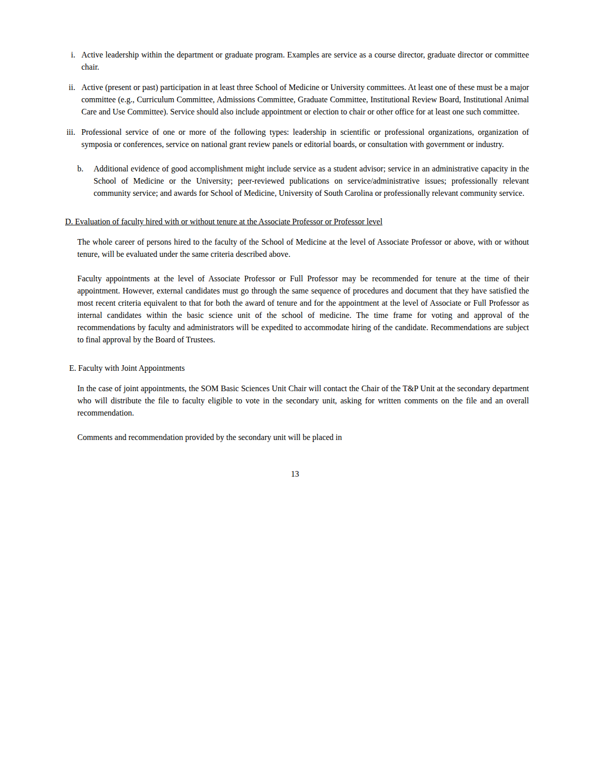Active leadership within the department or graduate program. Examples are service as a course director, graduate director or committee chair.
Active (present or past) participation in at least three School of Medicine or University committees. At least one of these must be a major committee (e.g., Curriculum Committee, Admissions Committee, Graduate Committee, Institutional Review Board, Institutional Animal Care and Use Committee). Service should also include appointment or election to chair or other office for at least one such committee.
Professional service of one or more of the following types: leadership in scientific or professional organizations, organization of symposia or conferences, service on national grant review panels or editorial boards, or consultation with government or industry.
b. Additional evidence of good accomplishment might include service as a student advisor; service in an administrative capacity in the School of Medicine or the University; peer-reviewed publications on service/administrative issues; professionally relevant community service; and awards for School of Medicine, University of South Carolina or professionally relevant community service.
D. Evaluation of faculty hired with or without tenure at the Associate Professor or Professor level
The whole career of persons hired to the faculty of the School of Medicine at the level of Associate Professor or above, with or without tenure, will be evaluated under the same criteria described above.
Faculty appointments at the level of Associate Professor or Full Professor may be recommended for tenure at the time of their appointment. However, external candidates must go through the same sequence of procedures and document that they have satisfied the most recent criteria equivalent to that for both the award of tenure and for the appointment at the level of Associate or Full Professor as internal candidates within the basic science unit of the school of medicine. The time frame for voting and approval of the recommendations by faculty and administrators will be expedited to accommodate hiring of the candidate. Recommendations are subject to final approval by the Board of Trustees.
E. Faculty with Joint Appointments
In the case of joint appointments, the SOM Basic Sciences Unit Chair will contact the Chair of the T&P Unit at the secondary department who will distribute the file to faculty eligible to vote in the secondary unit, asking for written comments on the file and an overall recommendation.
Comments and recommendation provided by the secondary unit will be placed in
13